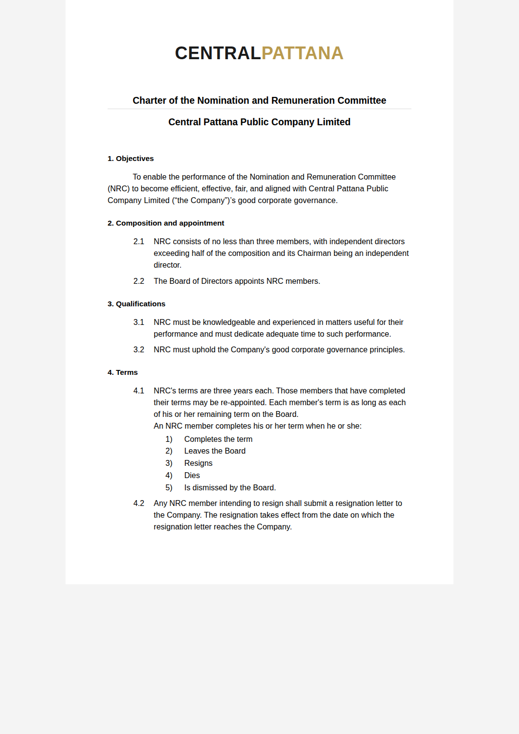CENTRAL PATTANA
Charter of the Nomination and Remuneration Committee
Central Pattana Public Company Limited
1. Objectives
To enable the performance of the Nomination and Remuneration Committee (NRC) to become efficient, effective, fair, and aligned with Central Pattana Public Company Limited (“the Company”)’s good corporate governance.
2. Composition and appointment
2.1 NRC consists of no less than three members, with independent directors exceeding half of the composition and its Chairman being an independent director.
2.2 The Board of Directors appoints NRC members.
3. Qualifications
3.1 NRC must be knowledgeable and experienced in matters useful for their performance and must dedicate adequate time to such performance.
3.2 NRC must uphold the Company's good corporate governance principles.
4. Terms
4.1 NRC's terms are three years each. Those members that have completed their terms may be re-appointed. Each member's term is as long as each of his or her remaining term on the Board. An NRC member completes his or her term when he or she:
1) Completes the term
2) Leaves the Board
3) Resigns
4) Dies
5) Is dismissed by the Board.
4.2 Any NRC member intending to resign shall submit a resignation letter to the Company. The resignation takes effect from the date on which the resignation letter reaches the Company.